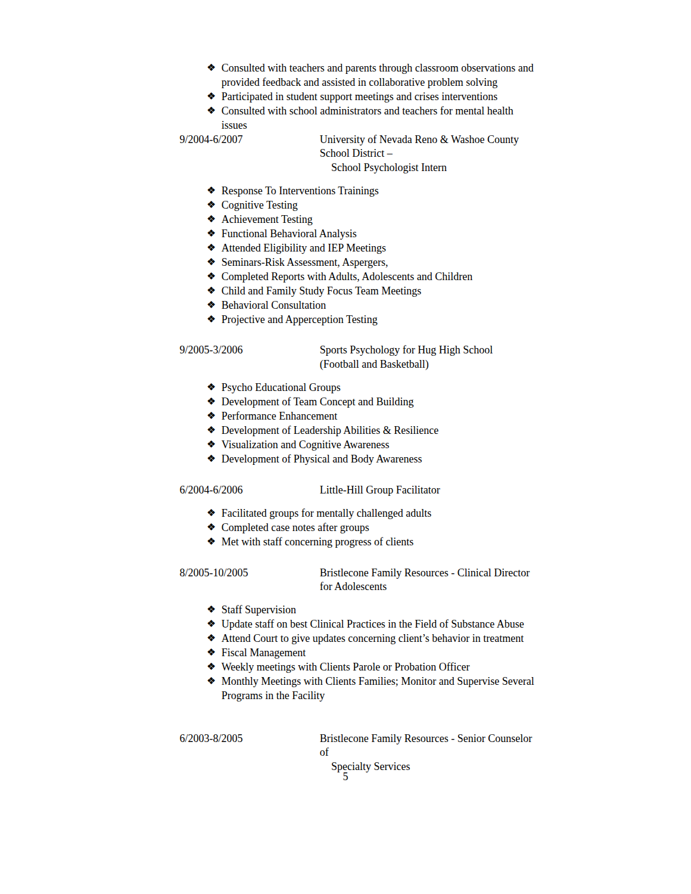Consulted with teachers and parents through classroom observations and provided feedback and assisted in collaborative problem solving
Participated in student support meetings and crises interventions
Consulted with school administrators and teachers for mental health issues
9/2004-6/2007
University of Nevada Reno & Washoe County School District –School Psychologist Intern
Response To Interventions Trainings
Cognitive Testing
Achievement Testing
Functional Behavioral Analysis
Attended Eligibility and IEP Meetings
Seminars-Risk Assessment, Aspergers,
Completed Reports with Adults, Adolescents and Children
Child and Family Study Focus Team Meetings
Behavioral Consultation
Projective and Apperception Testing
9/2005-3/2006
Sports Psychology for Hug High School (Football and Basketball)
Psycho Educational Groups
Development of Team Concept and Building
Performance Enhancement
Development of Leadership Abilities & Resilience
Visualization and Cognitive Awareness
Development of Physical and Body Awareness
6/2004-6/2006
Little-Hill Group Facilitator
Facilitated groups for mentally challenged adults
Completed case notes after groups
Met with staff concerning progress of clients
8/2005-10/2005
Bristlecone Family Resources - Clinical Director for Adolescents
Staff Supervision
Update staff on best Clinical Practices in the Field of Substance Abuse
Attend Court to give updates concerning client’s behavior in treatment
Fiscal Management
Weekly meetings with Clients Parole or Probation Officer
Monthly Meetings with Clients Families; Monitor and Supervise Several Programs in the Facility
6/2003-8/2005
Bristlecone Family Resources - Senior Counselor ofSpecialty Services
5